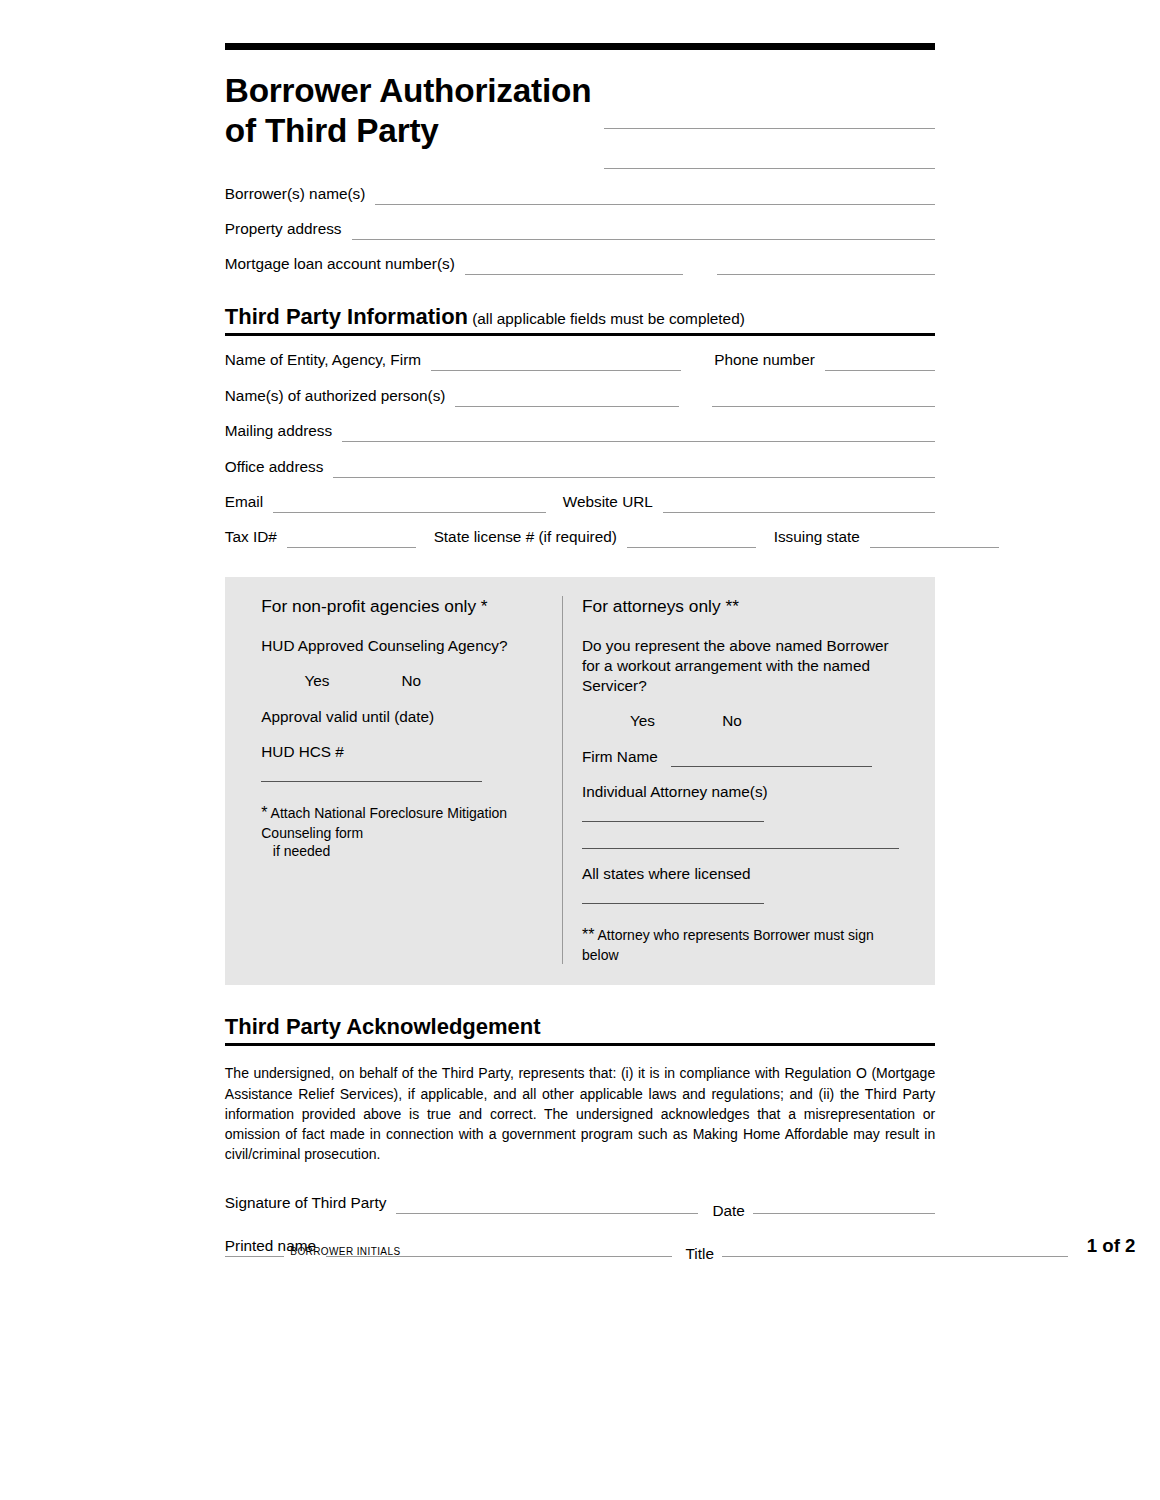Borrower Authorization
of Third Party
Borrower(s) name(s)
Property address
Mortgage loan account number(s)
Third Party Information
(all applicable fields must be completed)
Name of Entity, Agency, Firm Phone number
Name(s) of authorized person(s)
Mailing address
Office address
Email Website URL
Tax ID# State license # (if required) Issuing state
For non-profit agencies only *
HUD Approved Counseling Agency?
Yes No
Approval valid until (date)
HUD HCS #
* Attach National Foreclosure Mitigation Counseling form if needed
For attorneys only **
Do you represent the above named Borrower for a workout arrangement with the named Servicer?
Yes No
Firm Name
Individual Attorney name(s)
All states where licensed
** Attorney who represents Borrower must sign below
Third Party Acknowledgement
The undersigned, on behalf of the Third Party, represents that: (i) it is in compliance with Regulation O (Mortgage Assistance Relief Services), if applicable, and all other applicable laws and regulations; and (ii) the Third Party information provided above is true and correct. The undersigned acknowledges that a misrepresentation or omission of fact made in connection with a government program such as Making Home Affordable may result in civil/criminal prosecution.
Signature of Third Party Date
Printed name Title
1 of 2
BORROWER INITIALS